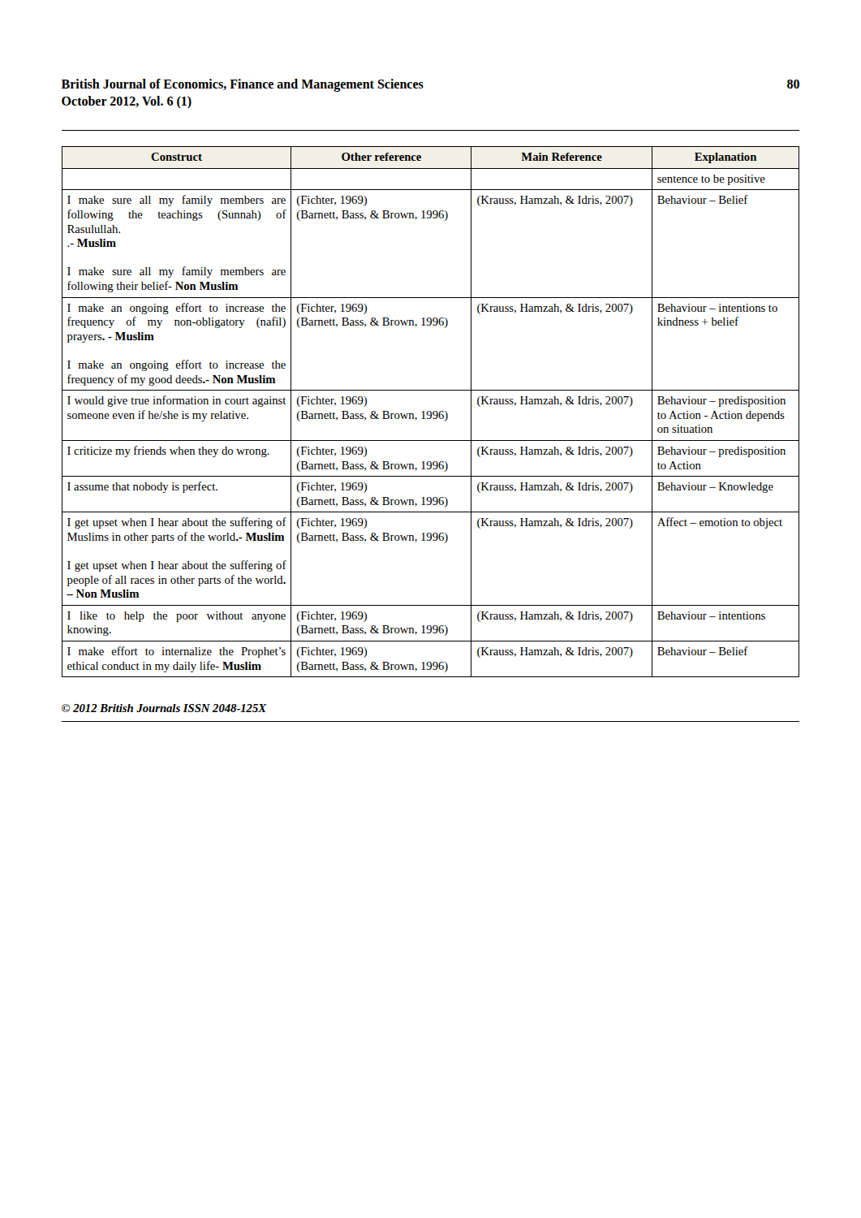British Journal of Economics, Finance and Management Sciences
October 2012, Vol. 6 (1)
80
| Construct | Other reference | Main Reference | Explanation |
| --- | --- | --- | --- |
| | | | sentence to be positive |
| I make sure all my family members are following the teachings (Sunnah) of Rasulullah. .- Muslim I make sure all my family members are following their belief- Non Muslim | (Fichter, 1969) (Barnett, Bass, & Brown, 1996) | (Krauss, Hamzah, & Idris, 2007) | Behaviour – Belief |
| I make an ongoing effort to increase the frequency of my non-obligatory (nafil) prayers . - Muslim I make an ongoing effort to increase the frequency of my good deeds .- Non Muslim | (Fichter, 1969) (Barnett, Bass, & Brown, 1996) | (Krauss, Hamzah, & Idris, 2007) | Behaviour – intentions to kindness + belief |
| I would give true information in court against someone even if he/she is my relative. | (Fichter, 1969) (Barnett, Bass, & Brown, 1996) | (Krauss, Hamzah, & Idris, 2007) | Behaviour – predisposition to Action - Action depends on situation |
| I criticize my friends when they do wrong. | (Fichter, 1969) (Barnett, Bass, & Brown, 1996) | (Krauss, Hamzah, & Idris, 2007) | Behaviour – predisposition to Action |
| I assume that nobody is perfect. | (Fichter, 1969) (Barnett, Bass, & Brown, 1996) | (Krauss, Hamzah, & Idris, 2007) | Behaviour – Knowledge |
| I get upset when I hear about the suffering of Muslims in other parts of the world .- Muslim I get upset when I hear about the suffering of people of all races in other parts of the world . – Non Muslim | (Fichter, 1969) (Barnett, Bass, & Brown, 1996) | (Krauss, Hamzah, & Idris, 2007) | Affect – emotion to object |
| I like to help the poor without anyone knowing. | (Fichter, 1969) (Barnett, Bass, & Brown, 1996) | (Krauss, Hamzah, & Idris, 2007) | Behaviour – intentions |
| I make effort to internalize the Prophet’s ethical conduct in my daily life- Muslim | (Fichter, 1969) (Barnett, Bass, & Brown, 1996) | (Krauss, Hamzah, & Idris, 2007) | Behaviour – Belief |
© 2012 British Journals ISSN 2048-125X